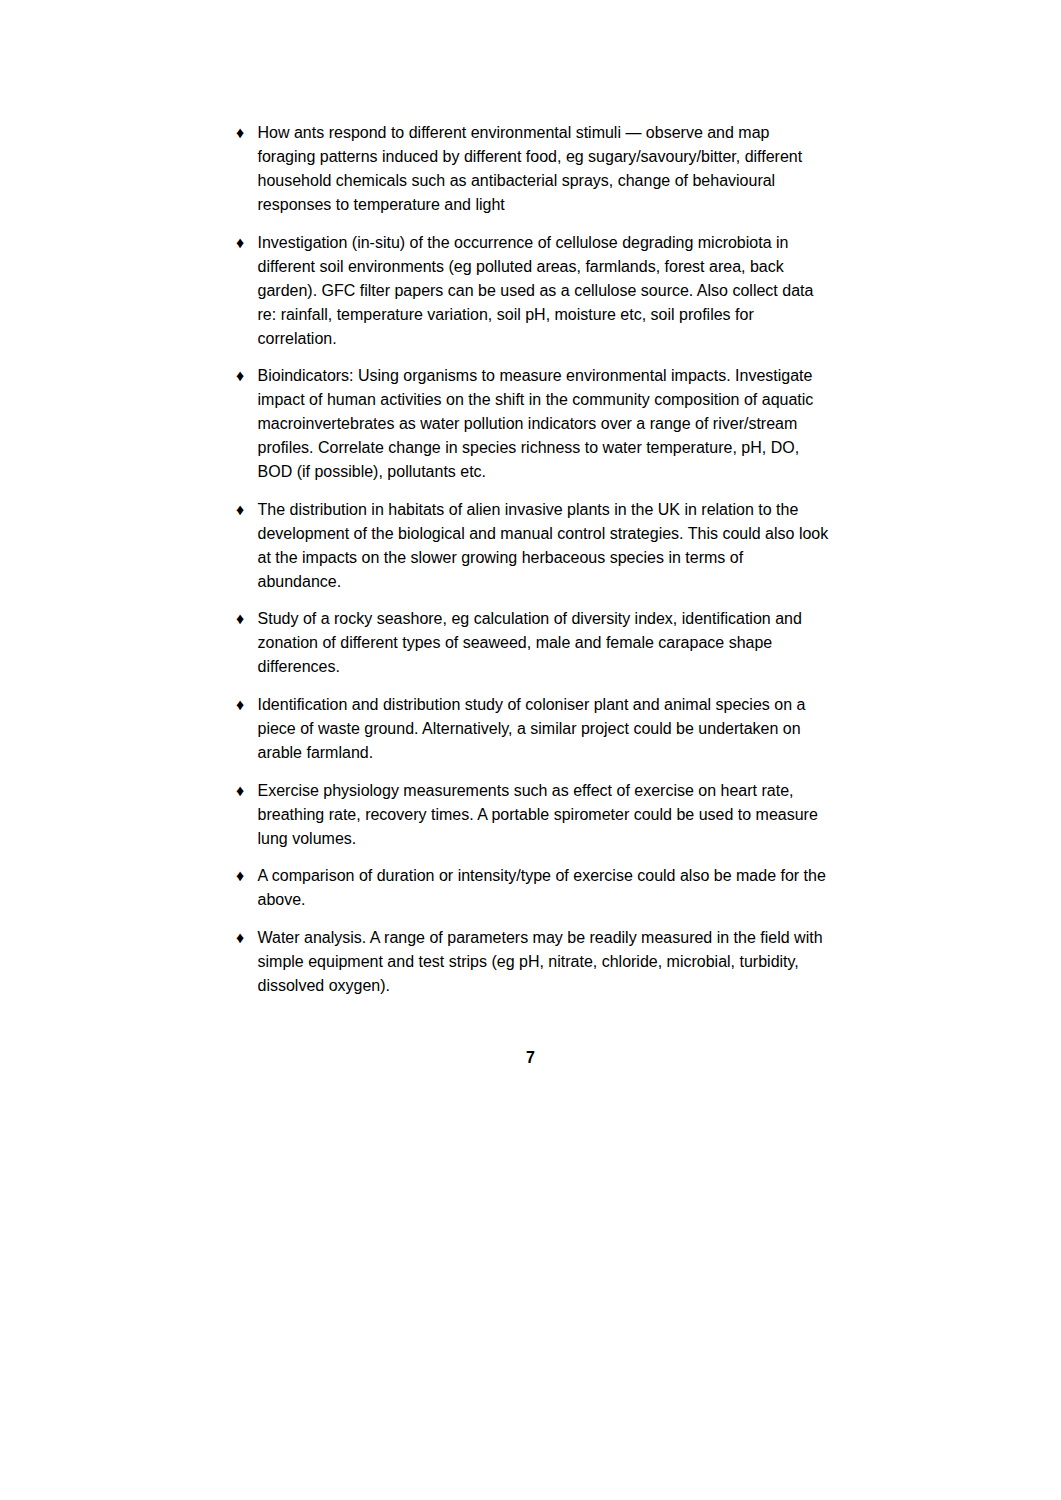How ants respond to different environmental stimuli — observe and map foraging patterns induced by different food, eg sugary/savoury/bitter, different household chemicals such as antibacterial sprays, change of behavioural responses to temperature and light
Investigation (in-situ) of the occurrence of cellulose degrading microbiota in different soil environments (eg polluted areas, farmlands, forest area, back garden). GFC filter papers can be used as a cellulose source. Also collect data re: rainfall, temperature variation, soil pH, moisture etc, soil profiles for correlation.
Bioindicators: Using organisms to measure environmental impacts. Investigate impact of human activities on the shift in the community composition of aquatic macroinvertebrates as water pollution indicators over a range of river/stream profiles. Correlate change in species richness to water temperature, pH, DO, BOD (if possible), pollutants etc.
The distribution in habitats of alien invasive plants in the UK in relation to the development of the biological and manual control strategies. This could also look at the impacts on the slower growing herbaceous species in terms of abundance.
Study of a rocky seashore, eg calculation of diversity index, identification and zonation of different types of seaweed, male and female carapace shape differences.
Identification and distribution study of coloniser plant and animal species on a piece of waste ground. Alternatively, a similar project could be undertaken on arable farmland.
Exercise physiology measurements such as effect of exercise on heart rate, breathing rate, recovery times. A portable spirometer could be used to measure lung volumes.
A comparison of duration or intensity/type of exercise could also be made for the above.
Water analysis. A range of parameters may be readily measured in the field with simple equipment and test strips (eg pH, nitrate, chloride, microbial, turbidity, dissolved oxygen).
7